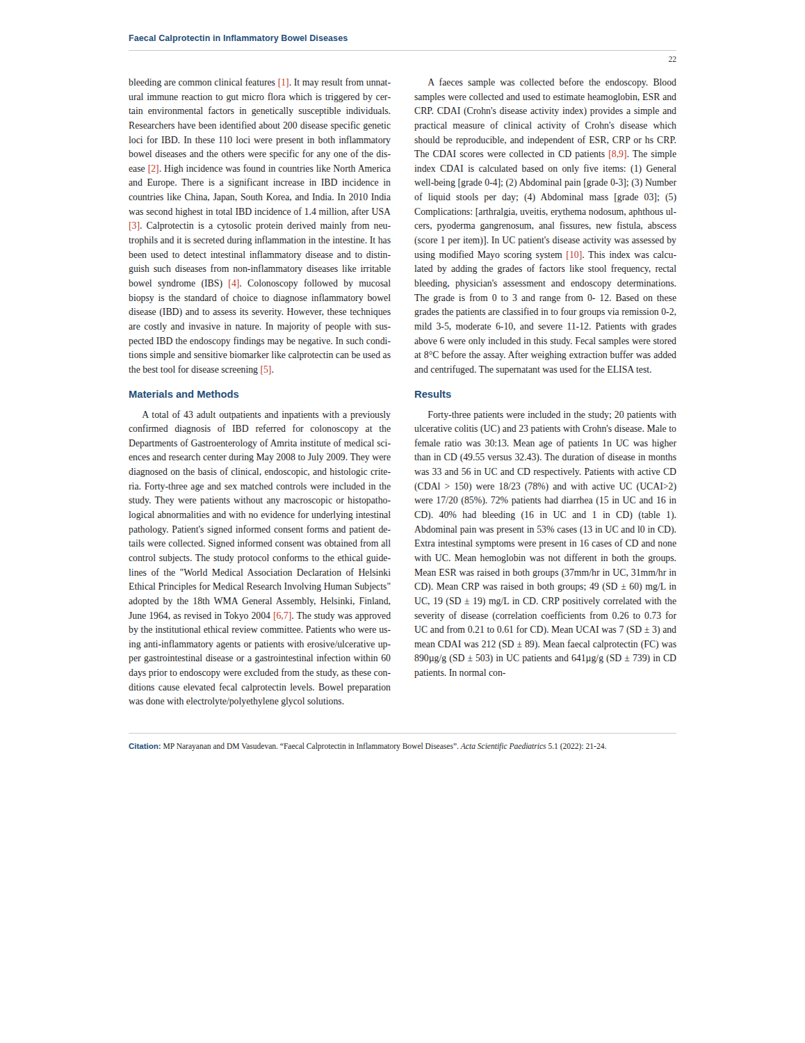Faecal Calprotectin in Inflammatory Bowel Diseases
22
bleeding are common clinical features [1]. It may result from unnatural immune reaction to gut micro flora which is triggered by certain environmental factors in genetically susceptible individuals. Researchers have been identified about 200 disease specific genetic loci for IBD. In these 110 loci were present in both inflammatory bowel diseases and the others were specific for any one of the disease [2]. High incidence was found in countries like North America and Europe. There is a significant increase in IBD incidence in countries like China, Japan, South Korea, and India. In 2010 India was second highest in total IBD incidence of 1.4 million, after USA [3]. Calprotectin is a cytosolic protein derived mainly from neutrophils and it is secreted during inflammation in the intestine. It has been used to detect intestinal inflammatory disease and to distinguish such diseases from non-inflammatory diseases like irritable bowel syndrome (IBS) [4]. Colonoscopy followed by mucosal biopsy is the standard of choice to diagnose inflammatory bowel disease (IBD) and to assess its severity. However, these techniques are costly and invasive in nature. In majority of people with suspected IBD the endoscopy findings may be negative. In such conditions simple and sensitive biomarker like calprotectin can be used as the best tool for disease screening [5].
Materials and Methods
A total of 43 adult outpatients and inpatients with a previously confirmed diagnosis of IBD referred for colonoscopy at the Departments of Gastroenterology of Amrita institute of medical sciences and research center during May 2008 to July 2009. They were diagnosed on the basis of clinical, endoscopic, and histologic criteria. Forty-three age and sex matched controls were included in the study. They were patients without any macroscopic or histopathological abnormalities and with no evidence for underlying intestinal pathology. Patient's signed informed consent forms and patient details were collected. Signed informed consent was obtained from all control subjects. The study protocol conforms to the ethical guidelines of the "World Medical Association Declaration of Helsinki Ethical Principles for Medical Research Involving Human Subjects" adopted by the 18th WMA General Assembly, Helsinki, Finland, June 1964, as revised in Tokyo 2004 [6,7]. The study was approved by the institutional ethical review committee. Patients who were using anti-inflammatory agents or patients with erosive/ulcerative upper gastrointestinal disease or a gastrointestinal infection within 60 days prior to endoscopy were excluded from the study, as these conditions cause elevated fecal calprotectin levels. Bowel preparation was done with electrolyte/polyethylene glycol solutions.
A faeces sample was collected before the endoscopy. Blood samples were collected and used to estimate heamoglobin, ESR and CRP. CDAI (Crohn's disease activity index) provides a simple and practical measure of clinical activity of Crohn's disease which should be reproducible, and independent of ESR, CRP or hs CRP. The CDAI scores were collected in CD patients [8,9]. The simple index CDAI is calculated based on only five items: (1) General well-being [grade 0-4]; (2) Abdominal pain [grade 0-3]; (3) Number of liquid stools per day; (4) Abdominal mass [grade 03]; (5) Complications: [arthralgia, uveitis, erythema nodosum, aphthous ulcers, pyoderma gangrenosum, anal fissures, new fistula, abscess (score 1 per item)]. In UC patient's disease activity was assessed by using modified Mayo scoring system [10]. This index was calculated by adding the grades of factors like stool frequency, rectal bleeding, physician's assessment and endoscopy determinations. The grade is from 0 to 3 and range from 0- 12. Based on these grades the patients are classified in to four groups via remission 0-2, mild 3-5, moderate 6-10, and severe 11-12. Patients with grades above 6 were only included in this study. Fecal samples were stored at 8°C before the assay. After weighing extraction buffer was added and centrifuged. The supernatant was used for the ELISA test.
Results
Forty-three patients were included in the study; 20 patients with ulcerative colitis (UC) and 23 patients with Crohn's disease. Male to female ratio was 30:13. Mean age of patients 1n UC was higher than in CD (49.55 versus 32.43). The duration of disease in months was 33 and 56 in UC and CD respectively. Patients with active CD (CDAl > 150) were 18/23 (78%) and with active UC (UCAI>2) were 17/20 (85%). 72% patients had diarrhea (15 in UC and 16 in CD). 40% had bleeding (16 in UC and 1 in CD) (table 1). Abdominal pain was present in 53% cases (13 in UC and l0 in CD). Extra intestinal symptoms were present in 16 cases of CD and none with UC. Mean hemoglobin was not different in both the groups. Mean ESR was raised in both groups (37mm/hr in UC, 31mm/hr in CD). Mean CRP was raised in both groups; 49 (SD ± 60) mg/L in UC, 19 (SD ± 19) mg/L in CD. CRP positively correlated with the severity of disease (correlation coefficients from 0.26 to 0.73 for UC and from 0.21 to 0.61 for CD). Mean UCAI was 7 (SD ± 3) and mean CDAI was 212 (SD ± 89). Mean faecal calprotectin (FC) was 890µg/g (SD ± 503) in UC patients and 641µg/g (SD ± 739) in CD patients. In normal con-
Citation: MP Narayanan and DM Vasudevan. “Faecal Calprotectin in Inflammatory Bowel Diseases”. Acta Scientific Paediatrics 5.1 (2022): 21-24.